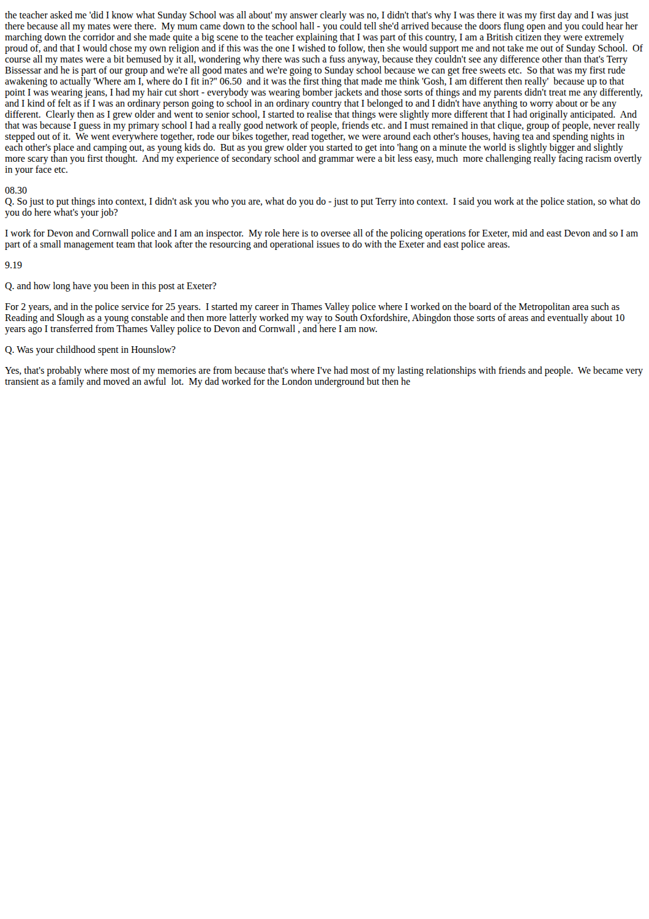the teacher asked me 'did I know what Sunday School was all about' my answer clearly was no, I didn't that's why I was there it was my first day and I was just there because all my mates were there. My mum came down to the school hall - you could tell she'd arrived because the doors flung open and you could hear her marching down the corridor and she made quite a big scene to the teacher explaining that I was part of this country, I am a British citizen they were extremely proud of, and that I would chose my own religion and if this was the one I wished to follow, then she would support me and not take me out of Sunday School. Of course all my mates were a bit bemused by it all, wondering why there was such a fuss anyway, because they couldn't see any difference other than that's Terry Bissessar and he is part of our group and we're all good mates and we're going to Sunday school because we can get free sweets etc. So that was my first rude awakening to actually 'Where am I, where do I fit in?'' 06.50 and it was the first thing that made me think 'Gosh, I am different then really' because up to that point I was wearing jeans, I had my hair cut short - everybody was wearing bomber jackets and those sorts of things and my parents didn't treat me any differently, and I kind of felt as if I was an ordinary person going to school in an ordinary country that I belonged to and I didn't have anything to worry about or be any different. Clearly then as I grew older and went to senior school, I started to realise that things were slightly more different that I had originally anticipated. And that was because I guess in my primary school I had a really good network of people, friends etc. and I must remained in that clique, group of people, never really stepped out of it. We went everywhere together, rode our bikes together, read together, we were around each other's houses, having tea and spending nights in each other's place and camping out, as young kids do. But as you grew older you started to get into 'hang on a minute the world is slightly bigger and slightly more scary than you first thought. And my experience of secondary school and grammar were a bit less easy, much more challenging really facing racism overtly in your face etc.
08.30
Q. So just to put things into context, I didn't ask you who you are, what do you do - just to put Terry into context. I said you work at the police station, so what do you do here what's your job?
I work for Devon and Cornwall police and I am an inspector. My role here is to oversee all of the policing operations for Exeter, mid and east Devon and so I am part of a small management team that look after the resourcing and operational issues to do with the Exeter and east police areas.
9.19
Q. and how long have you been in this post at Exeter?
For 2 years, and in the police service for 25 years. I started my career in Thames Valley police where I worked on the board of the Metropolitan area such as Reading and Slough as a young constable and then more latterly worked my way to South Oxfordshire, Abingdon those sorts of areas and eventually about 10 years ago I transferred from Thames Valley police to Devon and Cornwall , and here I am now.
Q. Was your childhood spent in Hounslow?
Yes, that's probably where most of my memories are from because that's where I've had most of my lasting relationships with friends and people. We became very transient as a family and moved an awful lot. My dad worked for the London underground but then he